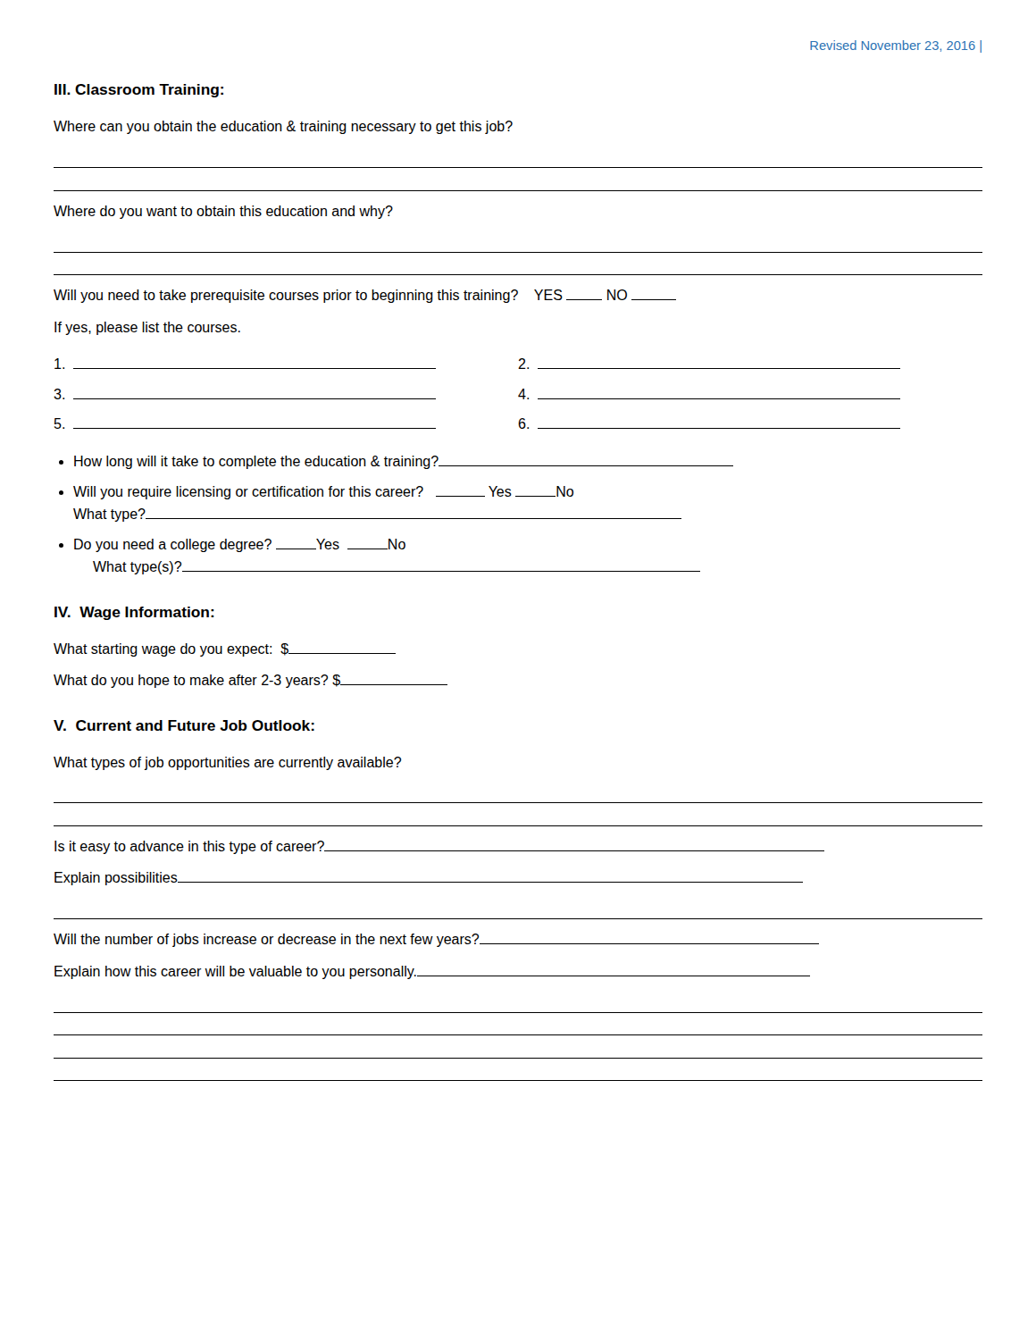Revised November 23, 2016 |
III. Classroom Training:
Where can you obtain the education & training necessary to get this job?
Where do you want to obtain this education and why?
Will you need to take prerequisite courses prior to beginning this training? YES NO
If yes, please list the courses.
| 1. | 2. |
| 3. | 4. |
| 5. | 6. |
How long will it take to complete the education & training?
Will you require licensing or certification for this career? Yes No
What type?
Do you need a college degree? Yes No
What type(s)?
IV. Wage Information:
What starting wage do you expect: $
What do you hope to make after 2-3 years? $
V. Current and Future Job Outlook:
What types of job opportunities are currently available?
Is it easy to advance in this type of career?
Explain possibilities
Will the number of jobs increase or decrease in the next few years?
Explain how this career will be valuable to you personally.